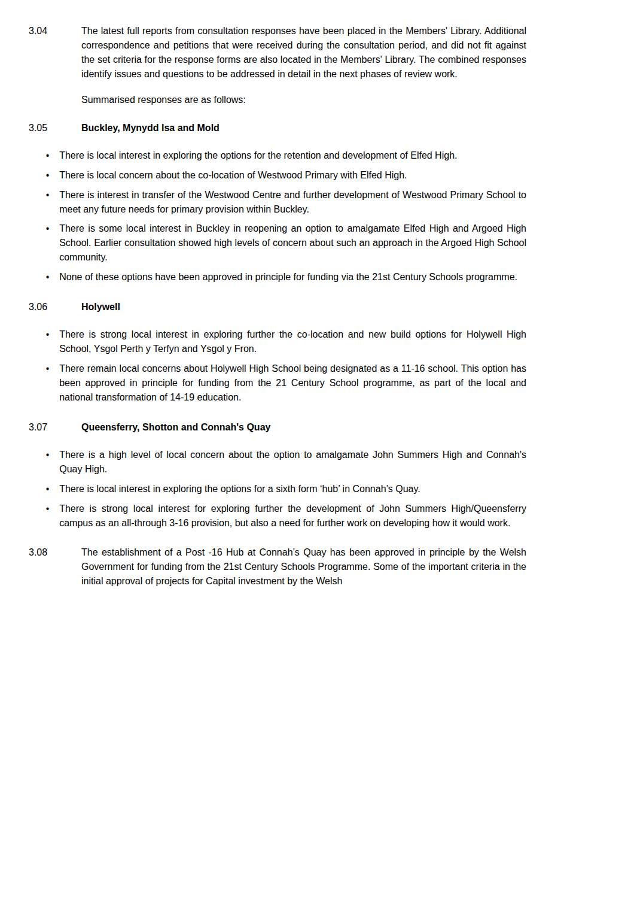3.04
The latest full reports from consultation responses have been placed in the Members' Library. Additional correspondence and petitions that were received during the consultation period, and did not fit against the set criteria for the response forms are also located in the Members' Library. The combined responses identify issues and questions to be addressed in detail in the next phases of review work.
Summarised responses are as follows:
3.05
Buckley, Mynydd Isa and Mold
There is local interest in exploring the options for the retention and development of Elfed High.
There is local concern about the co-location of Westwood Primary with Elfed High.
There is interest in transfer of the Westwood Centre and further development of Westwood Primary School to meet any future needs for primary provision within Buckley.
There is some local interest in Buckley in reopening an option to amalgamate Elfed High and Argoed High School. Earlier consultation showed high levels of concern about such an approach in the Argoed High School community.
None of these options have been approved in principle for funding via the 21st Century Schools programme.
3.06
Holywell
There is strong local interest in exploring further the co-location and new build options for Holywell High School, Ysgol Perth y Terfyn and Ysgol y Fron.
There remain local concerns about Holywell High School being designated as a 11-16 school. This option has been approved in principle for funding from the 21 Century School programme, as part of the local and national transformation of 14-19 education.
3.07
Queensferry, Shotton and Connah's Quay
There is a high level of local concern about the option to amalgamate John Summers High and Connah's Quay High.
There is local interest in exploring the options for a sixth form ‘hub’ in Connah’s Quay.
There is strong local interest for exploring further the development of John Summers High/Queensferry campus as an all-through 3-16 provision, but also a need for further work on developing how it would work.
3.08
The establishment of a Post -16 Hub at Connah’s Quay has been approved in principle by the Welsh Government for funding from the 21st Century Schools Programme. Some of the important criteria in the initial approval of projects for Capital investment by the Welsh